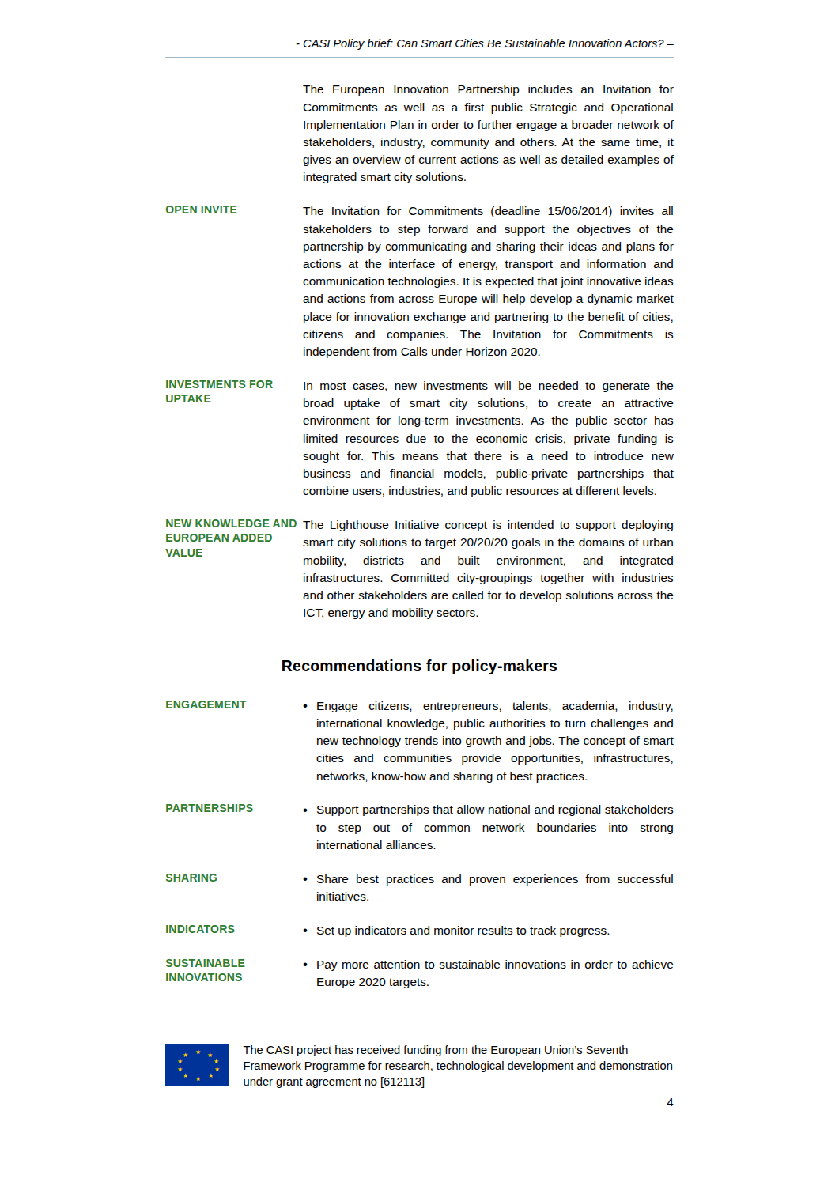- CASI Policy brief: Can Smart Cities Be Sustainable Innovation Actors? –
| | The European Innovation Partnership includes an Invitation for Commitments as well as a first public Strategic and Operational Implementation Plan in order to further engage a broader network of stakeholders, industry, community and others. At the same time, it gives an overview of current actions as well as detailed examples of integrated smart city solutions. |
| Open invite | The Invitation for Commitments (deadline 15/06/2014) invites all stakeholders to step forward and support the objectives of the partnership by communicating and sharing their ideas and plans for actions at the interface of energy, transport and information and communication technologies. It is expected that joint innovative ideas and actions from across Europe will help develop a dynamic market place for innovation exchange and partnering to the benefit of cities, citizens and companies. The Invitation for Commitments is independent from Calls under Horizon 2020. |
| Investments for uptake | In most cases, new investments will be needed to generate the broad uptake of smart city solutions, to create an attractive environment for long-term investments. As the public sector has limited resources due to the economic crisis, private funding is sought for. This means that there is a need to introduce new business and financial models, public-private partnerships that combine users, industries, and public resources at different levels. |
| New knowledge and European added value | The Lighthouse Initiative concept is intended to support deploying smart city solutions to target 20/20/20 goals in the domains of urban mobility, districts and built environment, and integrated infrastructures. Committed city-groupings together with industries and other stakeholders are called for to develop solutions across the ICT, energy and mobility sectors. |
Recommendations for policy-makers
| Engagement | Engage citizens, entrepreneurs, talents, academia, industry, international knowledge, public authorities to turn challenges and new technology trends into growth and jobs. The concept of smart cities and communities provide opportunities, infrastructures, networks, know-how and sharing of best practices. |
| Partnerships | Support partnerships that allow national and regional stakeholders to step out of common network boundaries into strong international alliances. |
| Sharing | Share best practices and proven experiences from successful initiatives. |
| Indicators | Set up indicators and monitor results to track progress. |
| Sustainable innovations | Pay more attention to sustainable innovations in order to achieve Europe 2020 targets. |
★ ★ ★ ★ ★ ★ ★ ★ ★ ★
The CASI project has received funding from the European Union’s Seventh Framework Programme for research, technological development and demonstration under grant agreement no [612113]
4